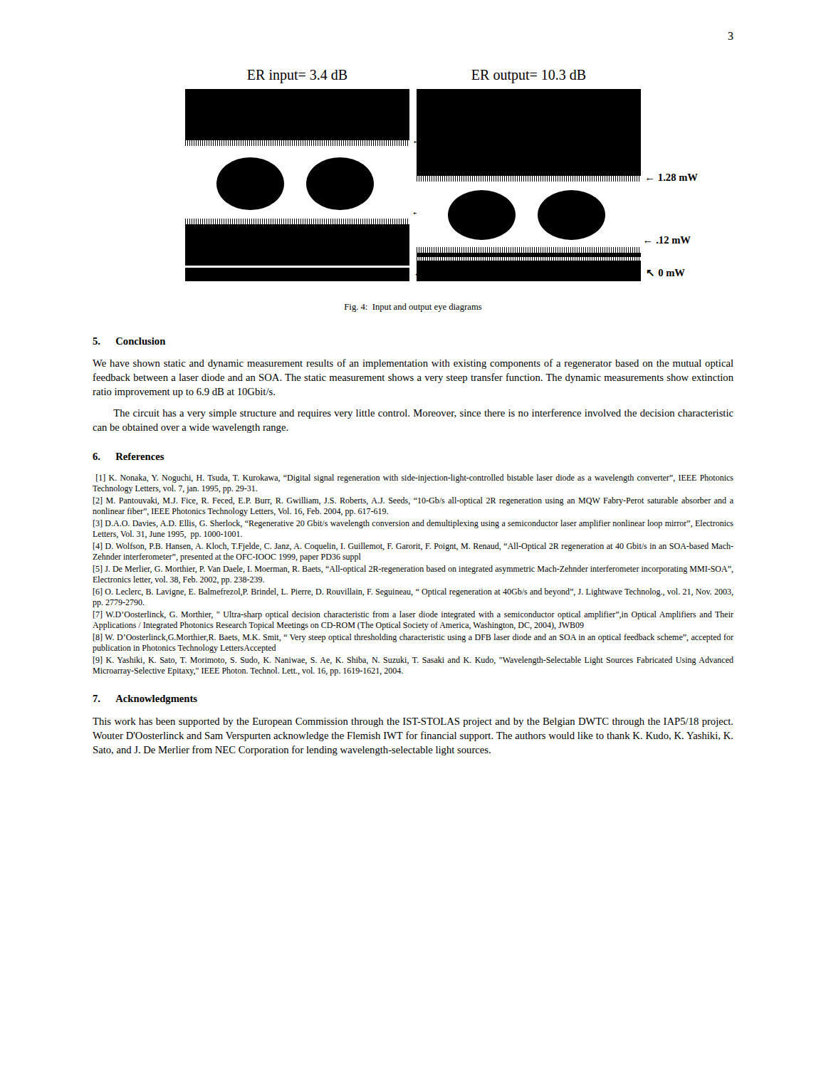3
ER input= 3.4 dB
1.14 mW
.52 mW
0 mW
ER output= 10.3 dB
1.28 mW
.12 mW
0 mW
Fig. 4: Input and output eye diagrams
5. Conclusion
We have shown static and dynamic measurement results of an implementation with existing components of a regenerator based on the mutual optical feedback between a laser diode and an SOA. The static measurement shows a very steep transfer function. The dynamic measurements show extinction ratio improvement up to 6.9 dB at 10Gbit/s.
The circuit has a very simple structure and requires very little control. Moreover, since there is no interference involved the decision characteristic can be obtained over a wide wavelength range.
6. References
[1] K. Nonaka, Y. Noguchi, H. Tsuda, T. Kurokawa, “Digital signal regeneration with side-injection-light-controlled bistable laser diode as a wavelength converter”, IEEE Photonics Technology Letters, vol. 7, jan. 1995, pp. 29-31.
[2] M. Pantouvaki, M.J. Fice, R. Feced, E.P. Burr, R. Gwilliam, J.S. Roberts, A.J. Seeds, “10-Gb/s all-optical 2R regeneration using an MQW Fabry-Perot saturable absorber and a nonlinear fiber”, IEEE Photonics Technology Letters, Vol. 16, Feb. 2004, pp. 617-619.
[3] D.A.O. Davies, A.D. Ellis, G. Sherlock, “Regenerative 20 Gbit/s wavelength conversion and demultiplexing using a semiconductor laser amplifier nonlinear loop mirror”, Electronics Letters, Vol. 31, June 1995, pp. 1000-1001.
[4] D. Wolfson, P.B. Hansen, A. Kloch, T.Fjelde, C. Janz, A. Coquelin, I. Guillemot, F. Garorit, F. Poignt, M. Renaud, “All-Optical 2R regeneration at 40 Gbit/s in an SOA-based Mach-Zehnder interferometer”, presented at the OFC-IOOC 1999, paper PD36 suppl
[5] J. De Merlier, G. Morthier, P. Van Daele, I. Moerman, R. Baets, “All-optical 2R-regeneration based on integrated asymmetric Mach-Zehnder interferometer incorporating MMI-SOA”, Electronics letter, vol. 38, Feb. 2002, pp. 238-239.
[6] O. Leclerc, B. Lavigne, E. Balmefrezol,P. Brindel, L. Pierre, D. Rouvillain, F. Seguineau, “ Optical regeneration at 40Gb/s and beyond”, J. Lightwave Technolog., vol. 21, Nov. 2003, pp. 2779-2790.
[7] W.D’Oosterlinck, G. Morthier, " Ultra-sharp optical decision characteristic from a laser diode integrated with a semiconductor optical amplifier”,in Optical Amplifiers and Their Applications / Integrated Photonics Research Topical Meetings on CD-ROM (The Optical Society of America, Washington, DC, 2004), JWB09
[8] W. D’Oosterlinck,G.Morthier,R. Baets, M.K. Smit, “ Very steep optical thresholding characteristic using a DFB laser diode and an SOA in an optical feedback scheme”, accepted for publication in Photonics Technology LettersAccepted
[9] K. Yashiki, K. Sato, T. Morimoto, S. Sudo, K. Naniwae, S. Ae, K. Shiba, N. Suzuki, T. Sasaki and K. Kudo, "Wavelength-Selectable Light Sources Fabricated Using Advanced Microarray-Selective Epitaxy," IEEE Photon. Technol. Lett., vol. 16, pp. 1619-1621, 2004.
7. Acknowledgments
This work has been supported by the European Commission through the IST-STOLAS project and by the Belgian DWTC through the IAP5/18 project. Wouter D'Oosterlinck and Sam Verspurten acknowledge the Flemish IWT for financial support. The authors would like to thank K. Kudo, K. Yashiki, K. Sato, and J. De Merlier from NEC Corporation for lending wavelength-selectable light sources.